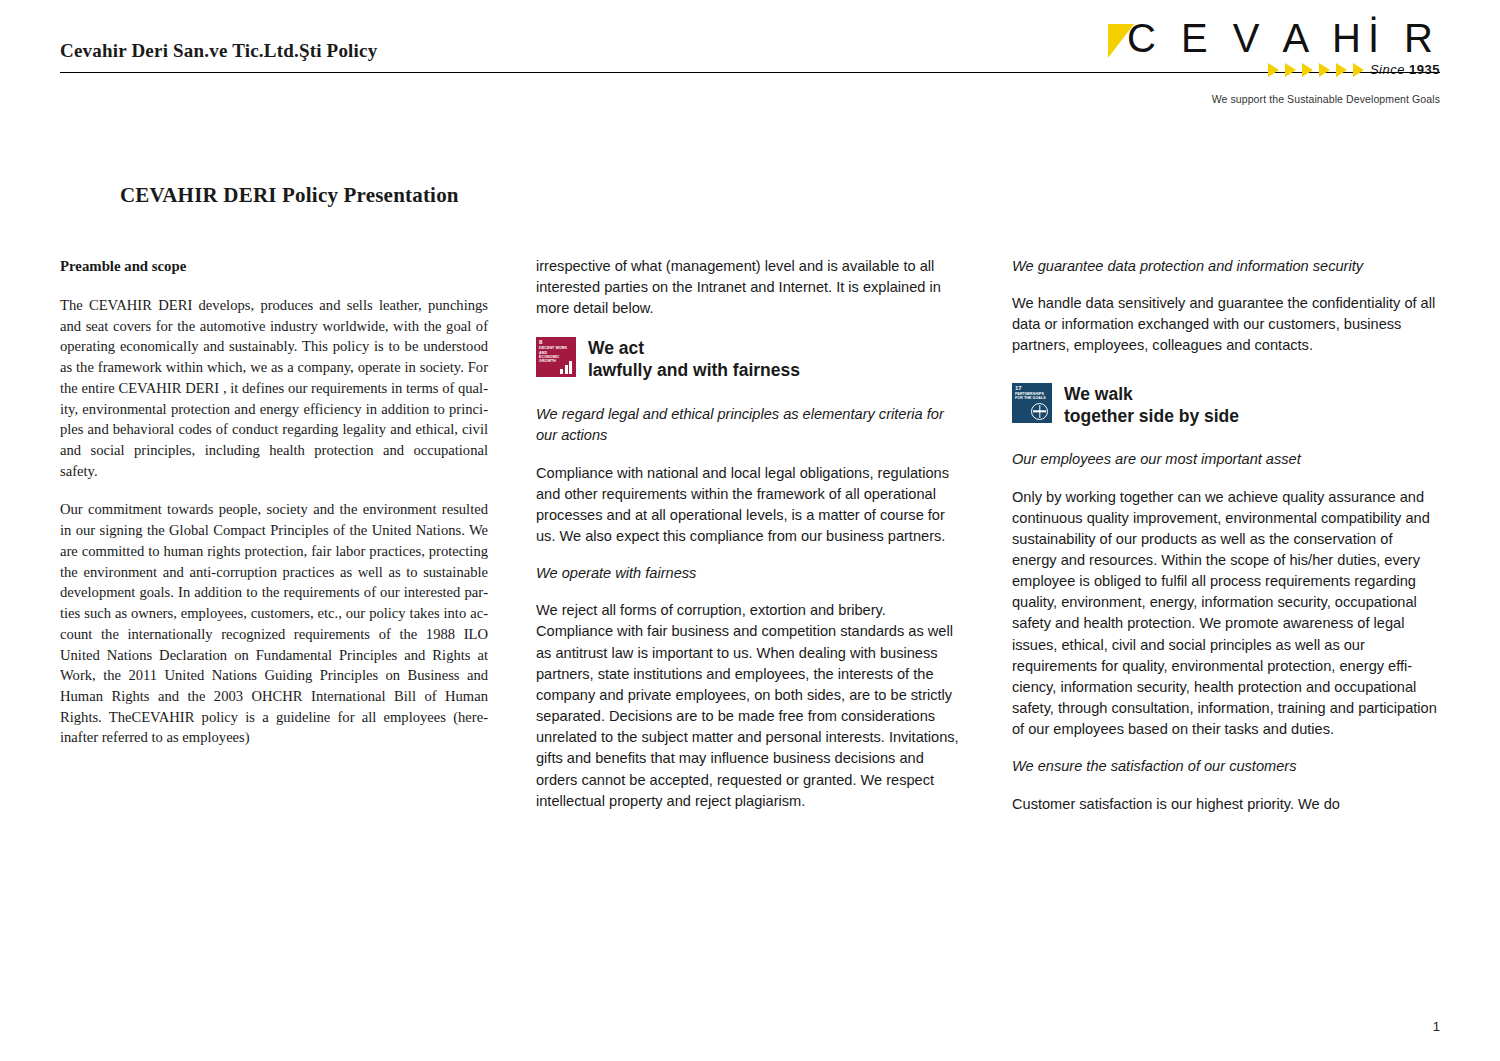Cevahir Deri San.ve Tic.Ltd.Şti Policy
C E V A Hİ R
Since 1935
We support the Sustainable Development Goals
CEVAHIR DERI Policy Presentation
Preamble and scope
The CEVAHIR DERI develops, produces and sells leather, punchings and seat covers for the automotive industry worldwide, with the goal of operating economically and sustainably. This policy is to be understood as the framework within which, we as a company, operate in society. For the entire CEVAHIR DERI , it defines our requirements in terms of quality, environmental protection and energy efficiency in addition to principles and behavioral codes of conduct regarding legality and ethical, civil and social principles, including health protection and occupational safety.
Our commitment towards people, society and the environment resulted in our signing the Global Compact Principles of the United Nations. We are committed to human rights protection, fair labor practices, protecting the environment and anti-corruption practices as well as to sustainable development goals. In addition to the requirements of our interested parties such as owners, employees, customers, etc., our policy takes into account the internationally recognized requirements of the 1988 ILO United Nations Declaration on Fundamental Principles and Rights at Work, the 2011 United Nations Guiding Principles on Business and Human Rights and the 2003 OHCHR International Bill of Human Rights. TheCEVAHIR policy is a guideline for all employees (hereinafter referred to as employees)
irrespective of what (management) level and is available to all interested parties on the Intranet and Internet. It is explained in more detail below.
8 Decent work and
economic growth
We act
lawfully and with fairness
We regard legal and ethical principles as elementary criteria for our actions
Compliance with national and local legal obligations, regulations and other requirements within the framework of all operational processes and at all operational levels, is a matter of course for us. We also expect this compliance from our business partners.
We operate with fairness
We reject all forms of corruption, extortion and bribery. Compliance with fair business and competition standards as well as antitrust law is important to us. When dealing with business partners, state institutions and employees, the interests of the company and private employees, on both sides, are to be strictly separated. Decisions are to be made free from considerations unrelated to the subject matter and personal interests. Invitations, gifts and benefits that may influence business decisions and orders cannot be accepted, requested or granted. We respect intellectual property and reject plagiarism.
We guarantee data protection and information security
We handle data sensitively and guarantee the confidentiality of all data or information exchanged with our customers, business partners, employees, colleagues and contacts.
17 Partnerships
for the goals
We walk
together side by side
Our employees are our most important asset
Only by working together can we achieve quality assurance and continuous quality improvement, environmental compatibility and sustainability of our products as well as the conservation of energy and resources. Within the scope of his/her duties, every employee is obliged to fulfil all process requirements regarding quality, environment, energy, information security, occupational safety and health protection. We promote awareness of legal issues, ethical, civil and social principles as well as our requirements for quality, environmental protection, energy effi-ciency, information security, health protection and occupational safety, through consultation, information, training and participation of our employees based on their tasks and duties.
We ensure the satisfaction of our customers
Customer satisfaction is our highest priority. We do
1